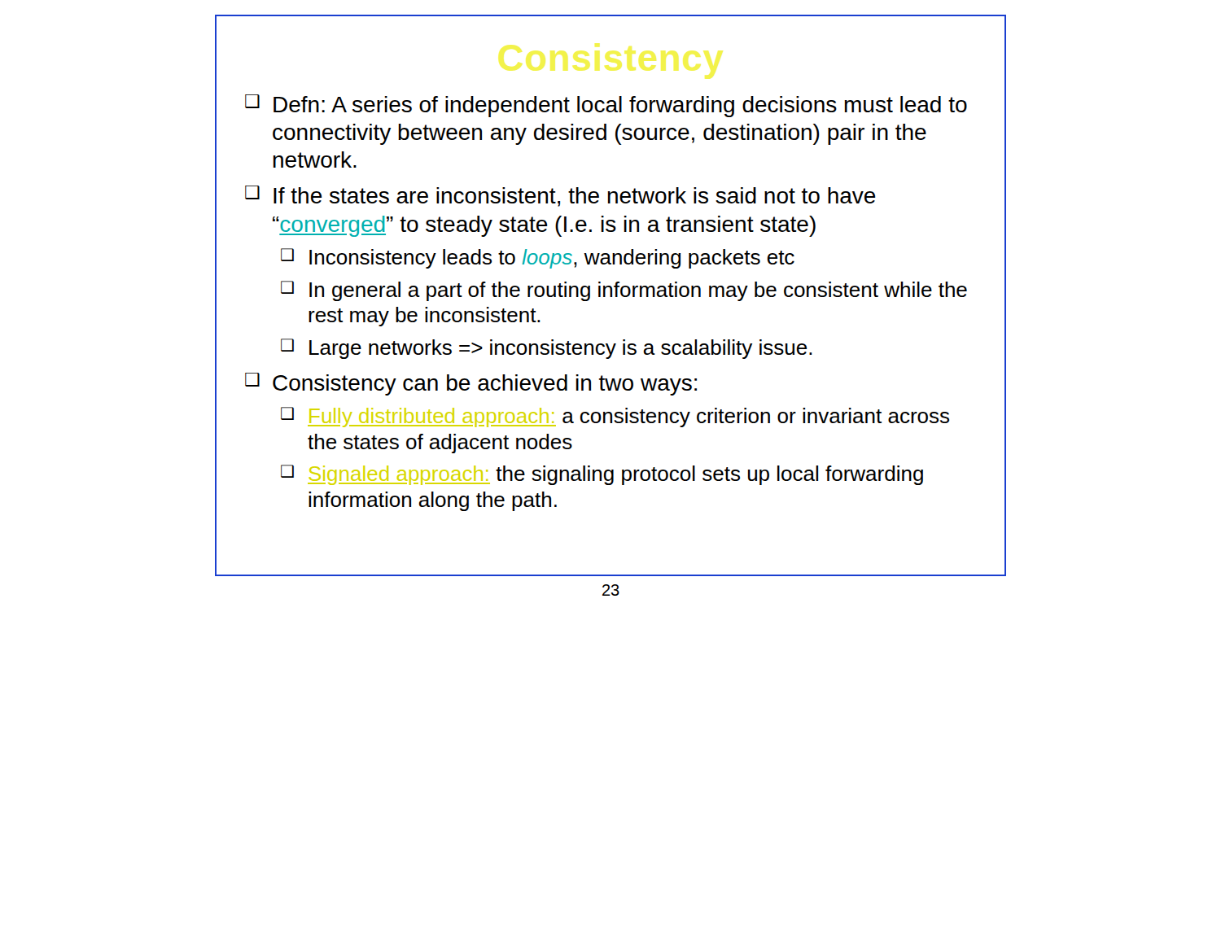Consistency
Defn: A series of independent local forwarding decisions must lead to connectivity between any desired (source, destination) pair in the network.
If the states are inconsistent, the network is said not to have “converged” to steady state (I.e. is in a transient state)
Inconsistency leads to loops, wandering packets etc
In general a part of the routing information may be consistent while the rest may be inconsistent.
Large networks => inconsistency is a scalability issue.
Consistency can be achieved in two ways:
Fully distributed approach: a consistency criterion or invariant across the states of adjacent nodes
Signaled approach: the signaling protocol sets up local forwarding information along the path.
23